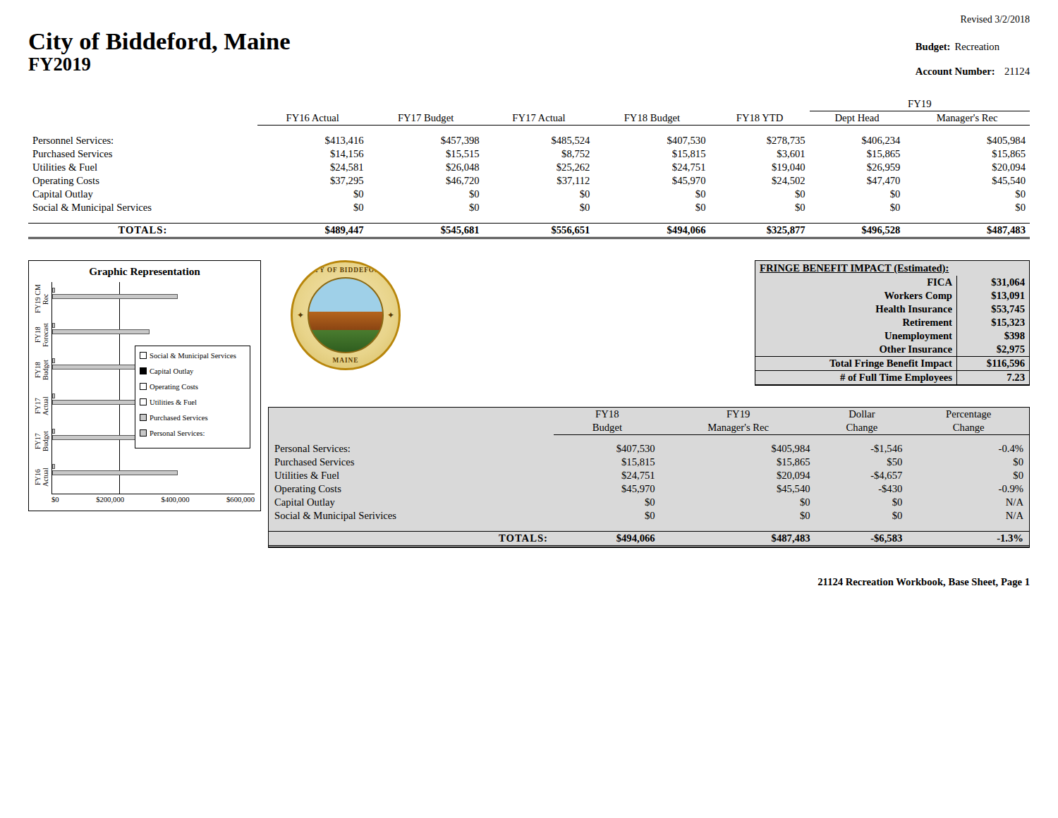Revised 3/2/2018
City of Biddeford, Maine
FY2019
Budget: Recreation
Account Number: 21124
| | | | | | | FY19 |
| | FY16 Actual | FY17 Budget | FY17 Actual | FY18 Budget | FY18 YTD | Dept Head | Manager's Rec |
| Personnel Services: | $413,416 | $457,398 | $485,524 | $407,530 | $278,735 | $406,234 | $405,984 |
| Purchased Services | $14,156 | $15,515 | $8,752 | $15,815 | $3,601 | $15,865 | $15,865 |
| Utilities & Fuel | $24,581 | $26,048 | $25,262 | $24,751 | $19,040 | $26,959 | $20,094 |
| Operating Costs | $37,295 | $46,720 | $37,112 | $45,970 | $24,502 | $47,470 | $45,540 |
| Capital Outlay | $0 | $0 | $0 | $0 | $0 | $0 | $0 |
| Social & Municipal Services | $0 | $0 | $0 | $0 | $0 | $0 | $0 |
| TOTALS: | $489,447 | $545,681 | $556,651 | $494,066 | $325,877 | $496,528 | $487,483 |
Graphic Representation
FY19 CM Rec FY18 Forecast FY18 Budget FY17 Actual FY17 Budget FY16 Actual
Social & Municipal Services
Capital Outlay
Operating Costs
Utilities & Fuel
Purchased Services
Personal Services:
$0 $200,000 $400,000 $600,000
CITY OF BIDDEFORD
✦
✦
MAINE
FRINGE BENEFIT IMPACT (Estimated):
| FICA | $31,064 |
| Workers Comp | $13,091 |
| Health Insurance | $53,745 |
| Retirement | $15,323 |
| Unemployment | $398 |
| Other Insurance | $2,975 |
| Total Fringe Benefit Impact | $116,596 |
| # of Full Time Employees | 7.23 |
| | FY18 | FY19 | Dollar | Percentage |
| --- | --- | --- | --- | --- |
| | Budget | Manager's Rec | Change | Change |
| Personal Services: | $407,530 | $405,984 | -$1,546 | -0.4% |
| Purchased Services | $15,815 | $15,865 | $50 | $0 |
| Utilities & Fuel | $24,751 | $20,094 | -$4,657 | $0 |
| Operating Costs | $45,970 | $45,540 | -$430 | -0.9% |
| Capital Outlay | $0 | $0 | $0 | N/A |
| Social & Municipal Serivices | $0 | $0 | $0 | N/A |
| TOTALS: | $494,066 | $487,483 | -$6,583 | -1.3% |
21124 Recreation Workbook, Base Sheet, Page 1